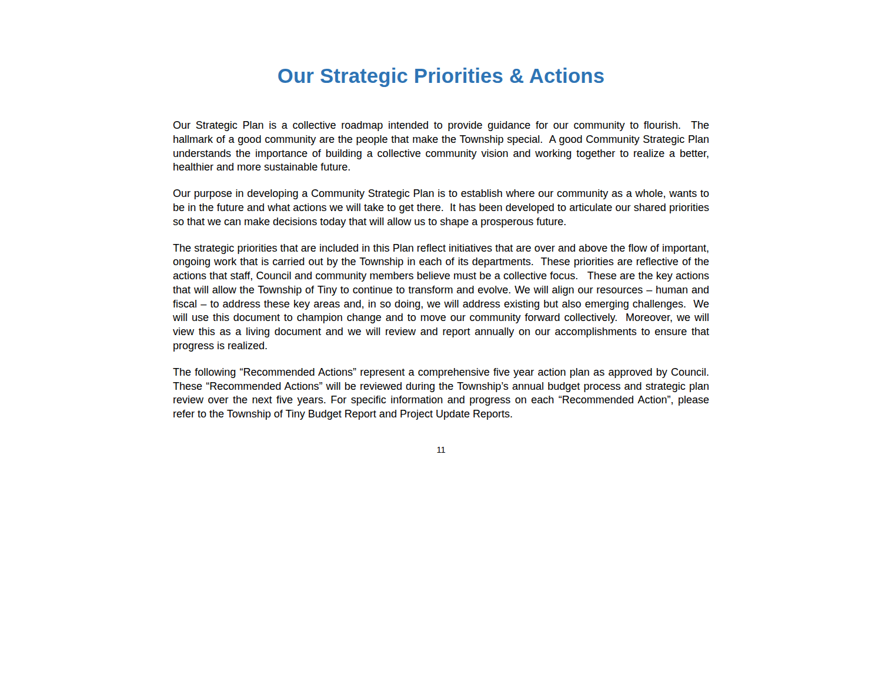Our Strategic Priorities & Actions
Our Strategic Plan is a collective roadmap intended to provide guidance for our community to flourish. The hallmark of a good community are the people that make the Township special. A good Community Strategic Plan understands the importance of building a collective community vision and working together to realize a better, healthier and more sustainable future.
Our purpose in developing a Community Strategic Plan is to establish where our community as a whole, wants to be in the future and what actions we will take to get there. It has been developed to articulate our shared priorities so that we can make decisions today that will allow us to shape a prosperous future.
The strategic priorities that are included in this Plan reflect initiatives that are over and above the flow of important, ongoing work that is carried out by the Township in each of its departments. These priorities are reflective of the actions that staff, Council and community members believe must be a collective focus. These are the key actions that will allow the Township of Tiny to continue to transform and evolve. We will align our resources – human and fiscal – to address these key areas and, in so doing, we will address existing but also emerging challenges. We will use this document to champion change and to move our community forward collectively. Moreover, we will view this as a living document and we will review and report annually on our accomplishments to ensure that progress is realized.
The following “Recommended Actions” represent a comprehensive five year action plan as approved by Council. These “Recommended Actions” will be reviewed during the Township’s annual budget process and strategic plan review over the next five years. For specific information and progress on each “Recommended Action”, please refer to the Township of Tiny Budget Report and Project Update Reports.
11